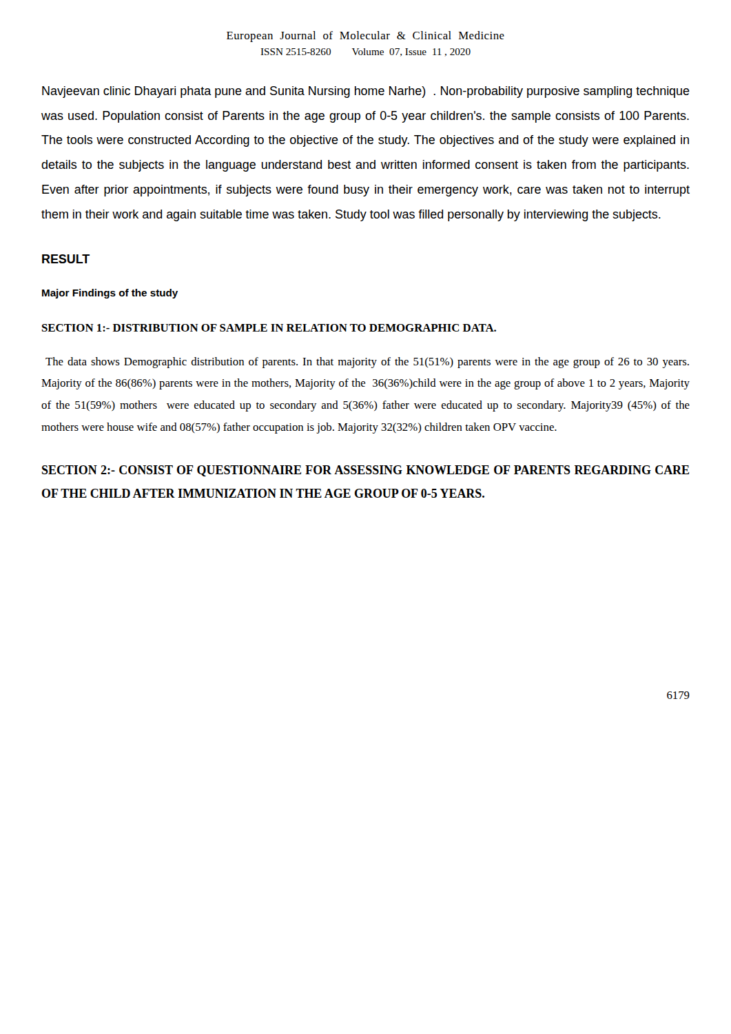European Journal of Molecular & Clinical Medicine
ISSN 2515-8260 Volume 07, Issue 11 , 2020
Navjeevan clinic Dhayari phata pune and Sunita Nursing home Narhe) . Non-probability purposive sampling technique was used. Population consist of Parents in the age group of 0-5 year children's. the sample consists of 100 Parents. The tools were constructed According to the objective of the study. The objectives and of the study were explained in details to the subjects in the language understand best and written informed consent is taken from the participants. Even after prior appointments, if subjects were found busy in their emergency work, care was taken not to interrupt them in their work and again suitable time was taken. Study tool was filled personally by interviewing the subjects.
RESULT
Major Findings of the study
SECTION 1:- DISTRIBUTION OF SAMPLE IN RELATION TO DEMOGRAPHIC DATA.
The data shows Demographic distribution of parents. In that majority of the 51(51%) parents were in the age group of 26 to 30 years. Majority of the 86(86%) parents were in the mothers, Majority of the 36(36%)child were in the age group of above 1 to 2 years, Majority of the 51(59%) mothers were educated up to secondary and 5(36%) father were educated up to secondary. Majority39 (45%) of the mothers were house wife and 08(57%) father occupation is job. Majority 32(32%) children taken OPV vaccine.
SECTION 2:- CONSIST OF QUESTIONNAIRE FOR ASSESSING KNOWLEDGE OF PARENTS REGARDING CARE OF THE CHILD AFTER IMMUNIZATION IN THE AGE GROUP OF 0-5 YEARS.
6179